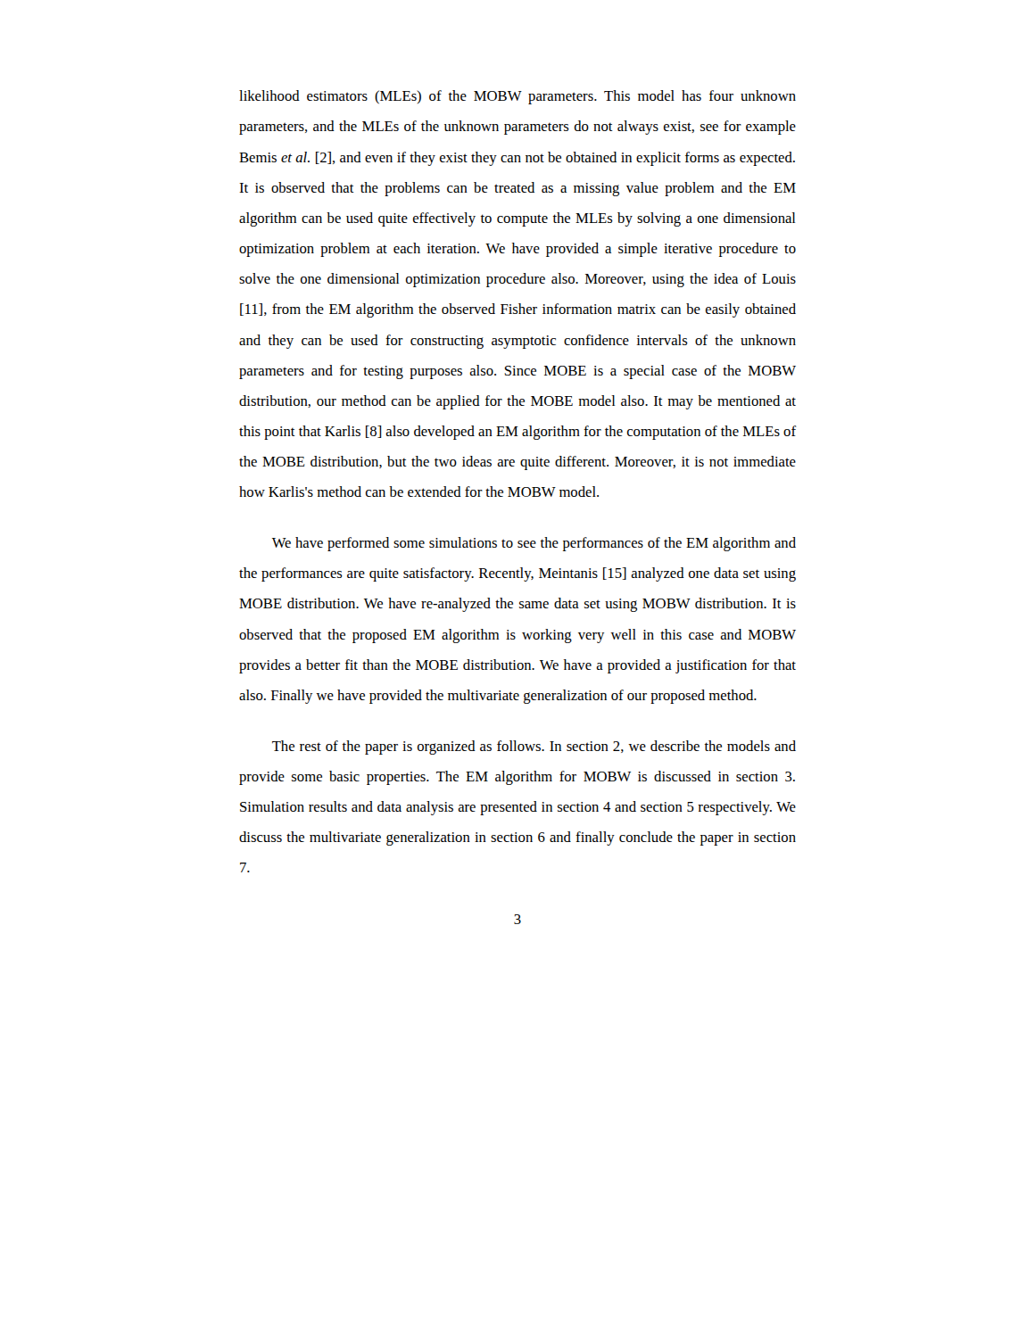likelihood estimators (MLEs) of the MOBW parameters. This model has four unknown parameters, and the MLEs of the unknown parameters do not always exist, see for example Bemis et al. [2], and even if they exist they can not be obtained in explicit forms as expected. It is observed that the problems can be treated as a missing value problem and the EM algorithm can be used quite effectively to compute the MLEs by solving a one dimensional optimization problem at each iteration. We have provided a simple iterative procedure to solve the one dimensional optimization procedure also. Moreover, using the idea of Louis [11], from the EM algorithm the observed Fisher information matrix can be easily obtained and they can be used for constructing asymptotic confidence intervals of the unknown parameters and for testing purposes also. Since MOBE is a special case of the MOBW distribution, our method can be applied for the MOBE model also. It may be mentioned at this point that Karlis [8] also developed an EM algorithm for the computation of the MLEs of the MOBE distribution, but the two ideas are quite different. Moreover, it is not immediate how Karlis's method can be extended for the MOBW model.
We have performed some simulations to see the performances of the EM algorithm and the performances are quite satisfactory. Recently, Meintanis [15] analyzed one data set using MOBE distribution. We have re-analyzed the same data set using MOBW distribution. It is observed that the proposed EM algorithm is working very well in this case and MOBW provides a better fit than the MOBE distribution. We have a provided a justification for that also. Finally we have provided the multivariate generalization of our proposed method.
The rest of the paper is organized as follows. In section 2, we describe the models and provide some basic properties. The EM algorithm for MOBW is discussed in section 3. Simulation results and data analysis are presented in section 4 and section 5 respectively. We discuss the multivariate generalization in section 6 and finally conclude the paper in section 7.
3